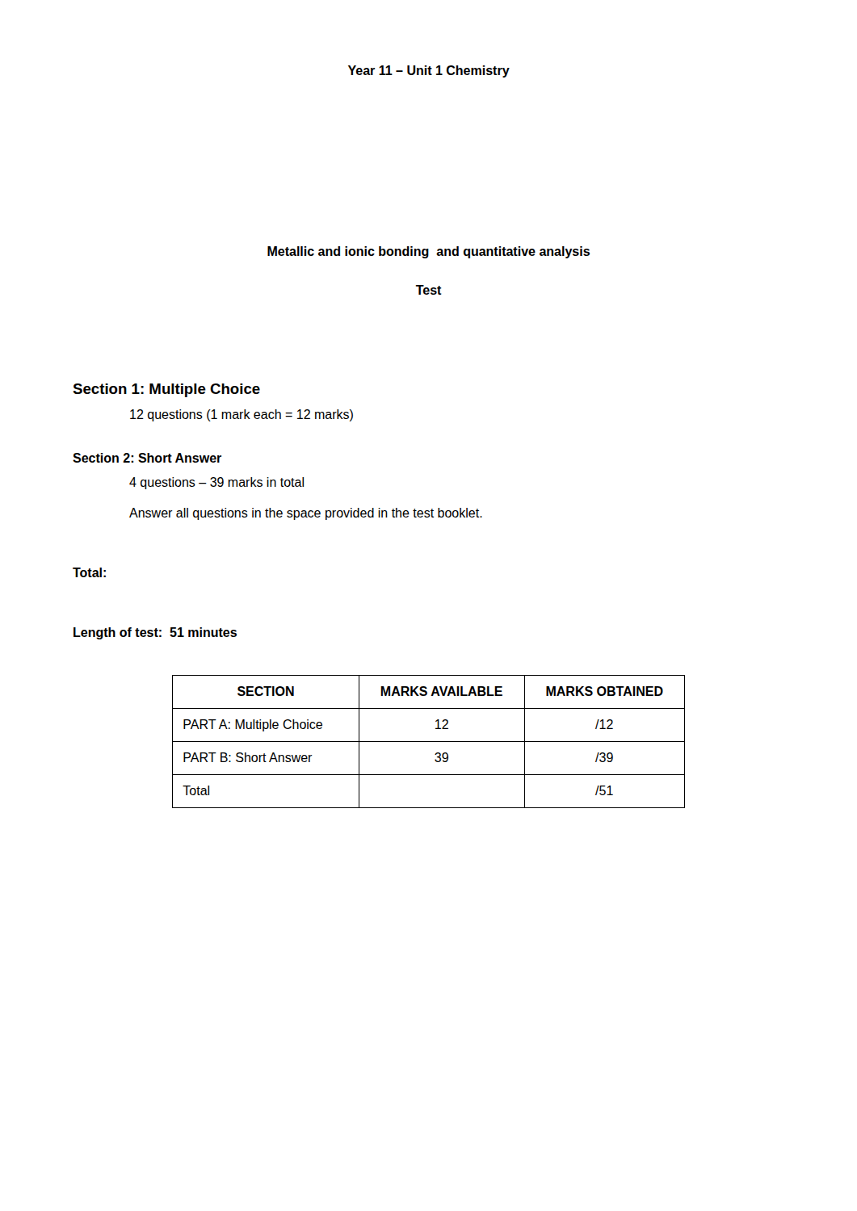Year 11 – Unit 1 Chemistry
Metallic and ionic bonding and quantitative analysis
Test
Section 1: Multiple Choice
12 questions (1 mark each = 12 marks)
Section 2: Short Answer
4 questions – 39 marks in total
Answer all questions in the space provided in the test booklet.
Total:
Length of test: 51 minutes
| SECTION | MARKS AVAILABLE | MARKS OBTAINED |
| --- | --- | --- |
| PART A: Multiple Choice | 12 | /12 |
| PART B: Short Answer | 39 | /39 |
| Total | | /51 |